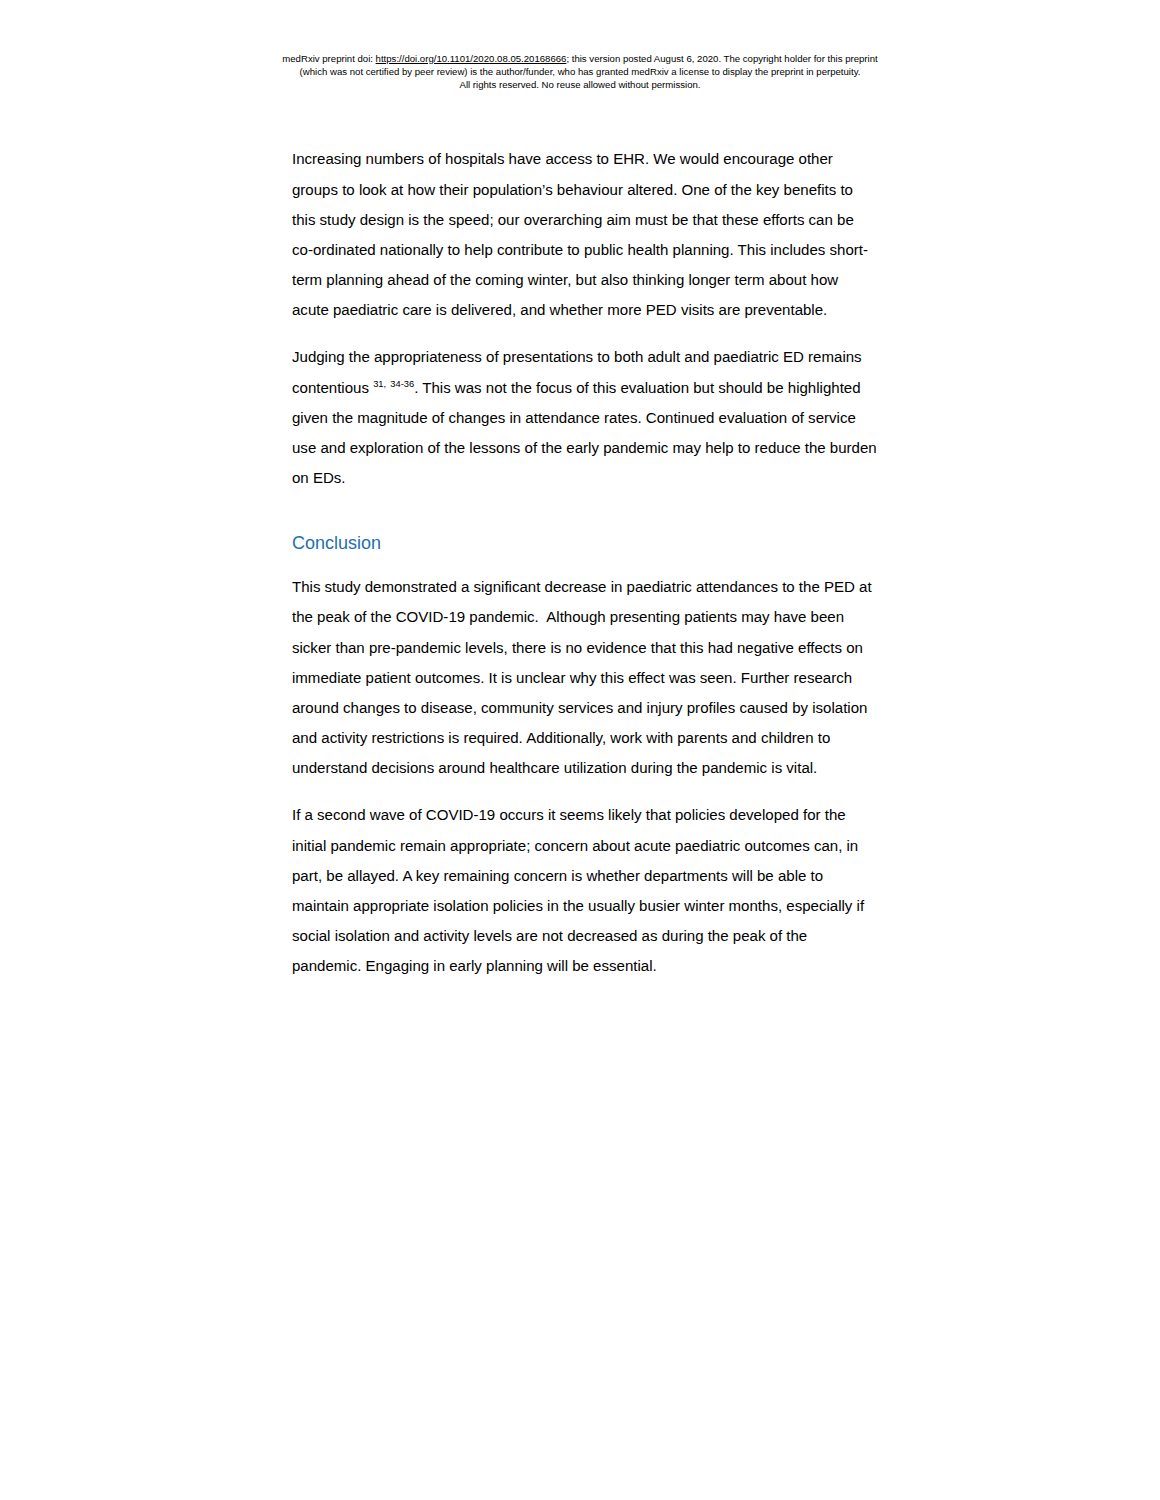medRxiv preprint doi: https://doi.org/10.1101/2020.08.05.20168666; this version posted August 6, 2020. The copyright holder for this preprint
(which was not certified by peer review) is the author/funder, who has granted medRxiv a license to display the preprint in perpetuity.
All rights reserved. No reuse allowed without permission.
Increasing numbers of hospitals have access to EHR. We would encourage other groups to look at how their population’s behaviour altered. One of the key benefits to this study design is the speed; our overarching aim must be that these efforts can be co-ordinated nationally to help contribute to public health planning. This includes short-term planning ahead of the coming winter, but also thinking longer term about how acute paediatric care is delivered, and whether more PED visits are preventable.
Judging the appropriateness of presentations to both adult and paediatric ED remains contentious 31, 34-36. This was not the focus of this evaluation but should be highlighted given the magnitude of changes in attendance rates. Continued evaluation of service use and exploration of the lessons of the early pandemic may help to reduce the burden on EDs.
Conclusion
This study demonstrated a significant decrease in paediatric attendances to the PED at the peak of the COVID-19 pandemic. Although presenting patients may have been sicker than pre-pandemic levels, there is no evidence that this had negative effects on immediate patient outcomes. It is unclear why this effect was seen. Further research around changes to disease, community services and injury profiles caused by isolation and activity restrictions is required. Additionally, work with parents and children to understand decisions around healthcare utilization during the pandemic is vital.
If a second wave of COVID-19 occurs it seems likely that policies developed for the initial pandemic remain appropriate; concern about acute paediatric outcomes can, in part, be allayed. A key remaining concern is whether departments will be able to maintain appropriate isolation policies in the usually busier winter months, especially if social isolation and activity levels are not decreased as during the peak of the pandemic. Engaging in early planning will be essential.